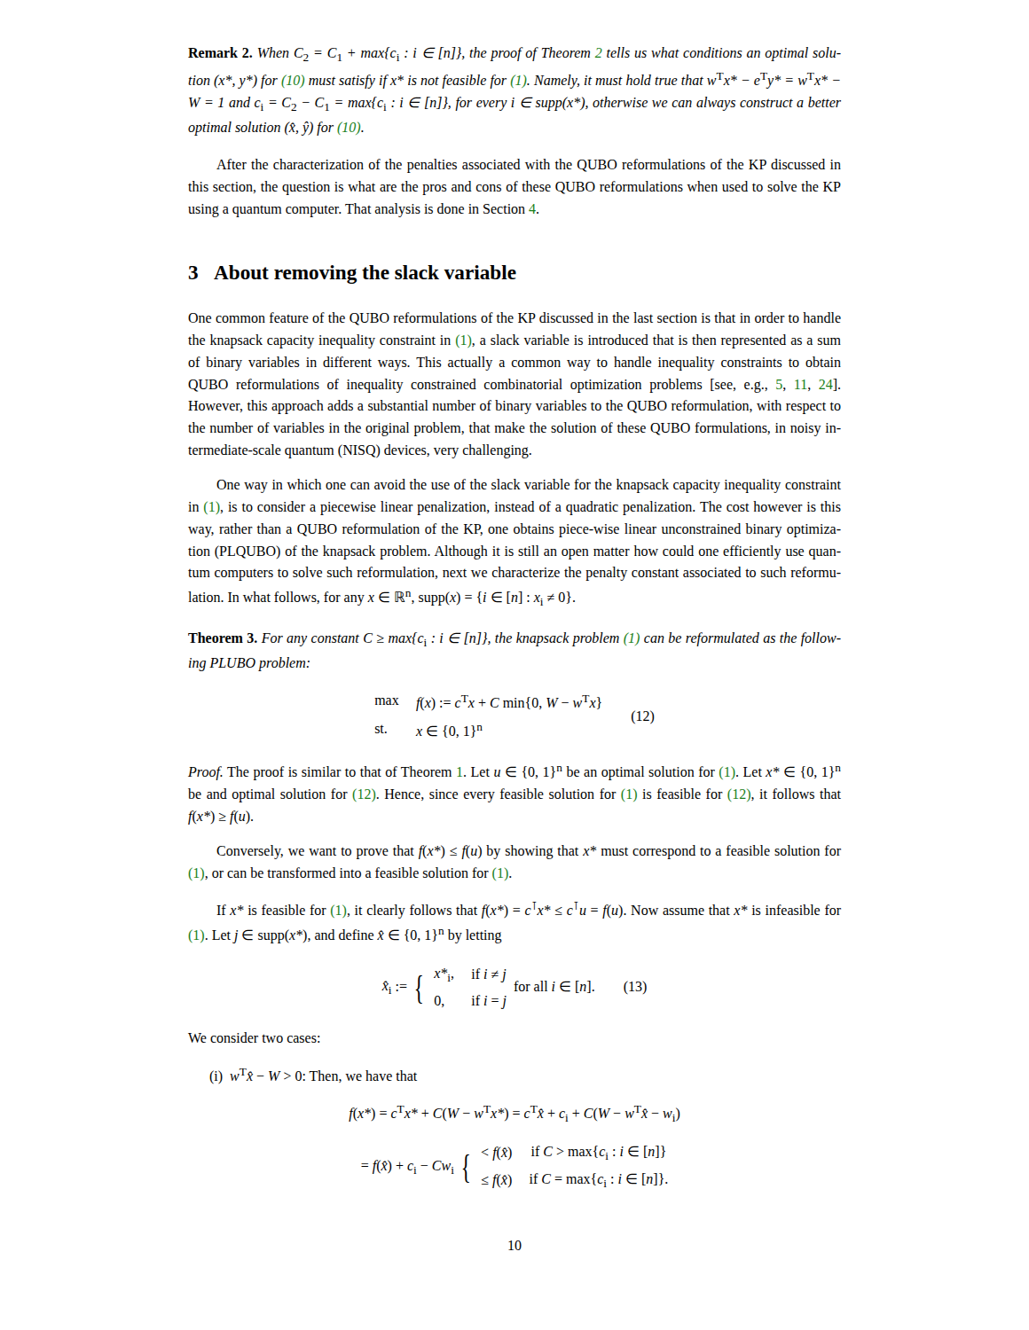Remark 2. When C2 = C1 + max{ci : i ∈ [n]}, the proof of Theorem 2 tells us what conditions an optimal solution (x*, y*) for (10) must satisfy if x* is not feasible for (1). Namely, it must hold true that wTx* − eTy* = wTx* − W = 1 and ci = C2 − C1 = max{ci : i ∈ [n]}, for every i ∈ supp(x*), otherwise we can always construct a better optimal solution (x̂, ŷ) for (10).
After the characterization of the penalties associated with the QUBO reformulations of the KP discussed in this section, the question is what are the pros and cons of these QUBO reformulations when used to solve the KP using a quantum computer. That analysis is done in Section 4.
3 About removing the slack variable
One common feature of the QUBO reformulations of the KP discussed in the last section is that in order to handle the knapsack capacity inequality constraint in (1), a slack variable is introduced that is then represented as a sum of binary variables in different ways. This actually a common way to handle inequality constraints to obtain QUBO reformulations of inequality constrained combinatorial optimization problems [see, e.g., 5, 11, 24]. However, this approach adds a substantial number of binary variables to the QUBO reformulation, with respect to the number of variables in the original problem, that make the solution of these QUBO formulations, in noisy intermediate-scale quantum (NISQ) devices, very challenging.
One way in which one can avoid the use of the slack variable for the knapsack capacity inequality constraint in (1), is to consider a piecewise linear penalization, instead of a quadratic penalization. The cost however is this way, rather than a QUBO reformulation of the KP, one obtains piece-wise linear unconstrained binary optimization (PLQUBO) of the knapsack problem. Although it is still an open matter how could one efficiently use quantum computers to solve such reformulation, next we characterize the penalty constant associated to such reformulation. In what follows, for any x ∈ ℝn, supp(x) = {i ∈ [n] : xi ≠ 0}.
Theorem 3. For any constant C ≥ max{ci : i ∈ [n]}, the knapsack problem (1) can be reformulated as the following PLUBO problem:
max
f(x) := cTx + C min{0, W − wTx}
st.
x ∈ {0, 1}n
(12)
Proof. The proof is similar to that of Theorem 1. Let u ∈ {0, 1}n be an optimal solution for (1). Let x* ∈ {0, 1}n be and optimal solution for (12). Hence, since every feasible solution for (1) is feasible for (12), it follows that f(x*) ≥ f(u).
Conversely, we want to prove that f(x*) ≤ f(u) by showing that x* must correspond to a feasible solution for (1), or can be transformed into a feasible solution for (1).
If x* is feasible for (1), it clearly follows that f(x*) = c⊺x* ≤ c⊺u = f(u). Now assume that x* is infeasible for (1). Let j ∈ supp(x*), and define x̂ ∈ {0, 1}n by letting
x̂i := { x*i, if i ≠ j 0, if i = j for all i ∈ [n].
(13)
We consider two cases:
(i) wTx̂ − W > 0: Then, we have that
f(x*) = cTx* + C(W − wTx*) = cTx̂ + ci + C(W − wTx̂ − wi)
= f(x̂) + ci − Cwi { < f(x̂) if C > max{ci : i ∈ [n]} ≤ f(x̂) if C = max{ci : i ∈ [n]}.
10